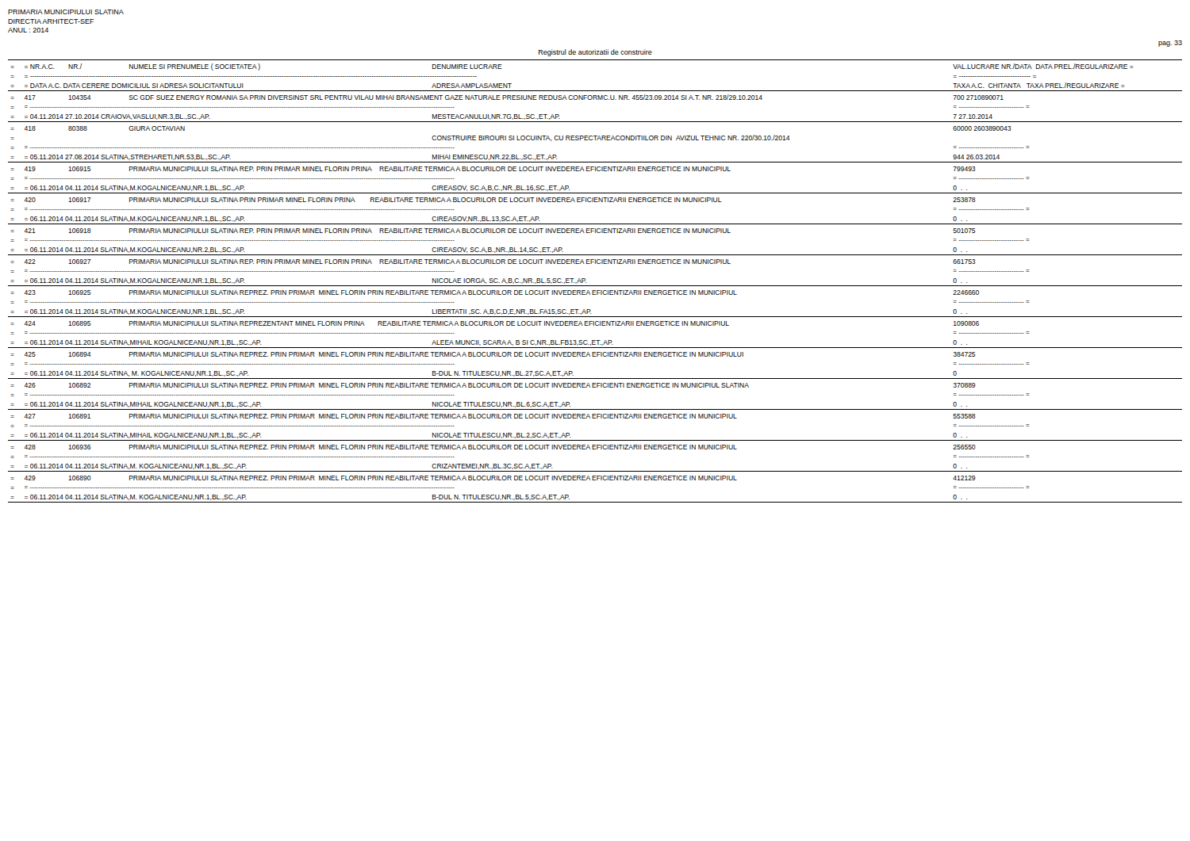PRIMARIA MUNICIPIULUI SLATINA
DIRECTIA ARHITECT-SEF
ANUL : 2014
pag. 33
Registrul de autorizatii de construire
| = | = NR.A.C. | NR./ | NUMELE SI PRENUMELE ( SOCIETATEA ) | DENUMIRE LUCRARE | VAL.LUCRARE NR./DATA DATA PREL./REGULARIZARE = |
| = | = ------------------------------------------------------------------------------------------------------------------------------------------------------------------------------------------------------- | = -------------------------------- = |
| = | = DATA A.C. DATA CERERE DOMICILIUL SI ADRESA SOLICITANTULUI | ADRESA AMPLASAMENT | TAXA A.C. CHITANTA TAXA PREL./REGULARIZARE = |
| = | 417 | 104354 | SC GDF SUEZ ENERGY ROMANIA SA PRIN DIVERSINST SRL PENTRU VILAU MIHAI BRANSAMENT GAZE NATURALE PRESIUNE REDUSA CONFORMC.U. NR. 455/23.09.2014 SI A.T. NR. 218/29.10.2014 | 700 2710890071 |
| = | = --------------------------------------------------------------------------------------------------------------------------------------------------------------------------------------------------------- | = ------------------------------- = |
| = | = 04.11.2014 27.10.2014 CRAIOVA,VASLUI,NR.3,BL.,SC.,AP. | MESTEACANULUI,NR.7G,BL.,SC.,ET.,AP. | 7 27.10.2014 |
| = | 418 | 80388 | GIURA OCTAVIAN | 60000 2603890043 |
| = | | CONSTRUIRE BIROURI SI LOCUINTA, CU RESPECTAREACONDITIILOR DIN AVIZUL TEHNIC NR. 220/30.10./2014 | |
| = | = --------------------------------------------------------------------------------------------------------------------------------------------------------------------------------------------------------- | = ------------------------------- = |
| = | = 05.11.2014 27.08.2014 SLATINA,STREHARETI,NR.53,BL.,SC.,AP. | MIHAI EMINESCU,NR.22,BL.,SC.,ET.,AP. | 944 26.03.2014 |
| = | 419 | 106915 | PRIMARIA MUNICIPIULUI SLATINA REP. PRIN PRIMAR MINEL FLORIN PRINA REABILITARE TERMICA A BLOCURILOR DE LOCUIT INVEDEREA EFICIENTIZARII ENERGETICE IN MUNICIPIUL | 799493 |
| = | = --------------------------------------------------------------------------------------------------------------------------------------------------------------------------------------------------------- | = ------------------------------- = |
| = | = 06.11.2014 04.11.2014 SLATINA,M.KOGALNICEANU,NR.1,BL.,SC.,AP. | CIREASOV, SC.A,B,C.,NR.,BL.16,SC.,ET.,AP. | 0 . . |
| = | 420 | 106917 | PRIMARIA MUNICIPIULUI SLATINA PRIN PRIMAR MINEL FLORIN PRINA REABILITARE TERMICA A BLOCURILOR DE LOCUIT INVEDEREA EFICIENTIZARII ENERGETICE IN MUNICIPIUL | 253878 |
| = | = --------------------------------------------------------------------------------------------------------------------------------------------------------------------------------------------------------- | = ------------------------------- = |
| = | = 06.11.2014 04.11.2014 SLATINA,M.KOGALNICEANU,NR.1,BL.,SC.,AP. | CIREASOV,NR.,BL.13,SC.A,ET.,AP. | 0 . . |
| = | 421 | 106918 | PRIMARIA MUNICIPIULUI SLATINA REP. PRIN PRIMAR MINEL FLORIN PRINA REABILITARE TERMICA A BLOCURILOR DE LOCUIT INVEDEREA EFICIENTIZARII ENERGETICE IN MUNICIPIUL | 501075 |
| = | = --------------------------------------------------------------------------------------------------------------------------------------------------------------------------------------------------------- | = ------------------------------- = |
| = | = 06.11.2014 04.11.2014 SLATINA,M.KOGALNICEANU,NR.2,BL.,SC.,AP. | CIREASOV, SC.A,B.,NR.,BL.14,SC.,ET.,AP. | 0 . . |
| = | 422 | 106927 | PRIMARIA MUNICIPIULUI SLATINA REP. PRIN PRIMAR MINEL FLORIN PRINA REABILITARE TERMICA A BLOCURILOR DE LOCUIT INVEDEREA EFICIENTIZARII ENERGETICE IN MUNICIPIUL | 661753 |
| = | = --------------------------------------------------------------------------------------------------------------------------------------------------------------------------------------------------------- | = ------------------------------- = |
| = | = 06.11.2014 04.11.2014 SLATINA,M.KOGALNICEANU,NR.1,BL.,SC.,AP. | NICOLAE IORGA, SC. A,B,C.,NR.,BL.5,SC.,ET.,AP. | 0 . . |
| = | 423 | 106925 | PRIMARIA MUNICIPIULUI SLATINA REPREZ. PRIN PRIMAR MINEL FLORIN PRIN REABILITARE TERMICA A BLOCURILOR DE LOCUIT INVEDEREA EFICIENTIZARII ENERGETICE IN MUNICIPIUL | 2246660 |
| = | = --------------------------------------------------------------------------------------------------------------------------------------------------------------------------------------------------------- | = ------------------------------- = |
| = | = 06.11.2014 04.11.2014 SLATINA,M.KOGALNICEANU,NR.1,BL.,SC.,AP. | LIBERTATII ,SC. A,B,C,D,E,NR.,BL.FA15,SC.,ET.,AP. | 0 . . |
| = | 424 | 106895 | PRIMARIA MUNICIPIULUI SLATINA REPREZENTANT MINEL FLORIN PRINA REABILITARE TERMICA A BLOCURILOR DE LOCUIT INVEDEREA EFICIENTIZARII ENERGETICE IN MUNICIPIUL | 1090806 |
| = | = --------------------------------------------------------------------------------------------------------------------------------------------------------------------------------------------------------- | = ------------------------------- = |
| = | = 06.11.2014 04.11.2014 SLATINA,MIHAIL KOGALNICEANU,NR.1,BL.,SC.,AP. | ALEEA MUNCII, SCARA A, B SI C,NR.,BL.FB13,SC.,ET.,AP. | 0 . . |
| = | 425 | 106894 | PRIMARIA MUNICIPIULUI SLATINA REPREZ. PRIN PRIMAR MINEL FLORIN PRIN REABILITARE TERMICA A BLOCURILOR DE LOCUIT INVEDEREA EFICIENTIZARII ENERGETICE IN MUNICIPIULUI | 384725 |
| = | = --------------------------------------------------------------------------------------------------------------------------------------------------------------------------------------------------------- | = ------------------------------- = |
| = | = 06.11.2014 04.11.2014 SLATINA, M. KOGALNICEANU,NR.1,BL.,SC.,AP. | B-DUL N. TITULESCU,NR.,BL.27,SC.A,ET.,AP. | 0 |
| = | 426 | 106892 | PRIMARIA MUNICIPIULUI SLATINA REPREZ. PRIN PRIMAR MINEL FLORIN PRIN REABILITARE TERMICA A BLOCURILOR DE LOCUIT INVEDEREA EFICIENTI ENERGETICE IN MUNICIPIUL SLATINA | 370889 |
| = | = --------------------------------------------------------------------------------------------------------------------------------------------------------------------------------------------------------- | = ------------------------------- = |
| = | = 06.11.2014 04.11.2014 SLATINA,MIHAIL KOGALNICEANU,NR.1,BL.,SC.,AP. | NICOLAE TITULESCU,NR.,BL.6,SC.A,ET.,AP. | 0 . . |
| = | 427 | 106891 | PRIMARIA MUNICIPIULUI SLATINA REPREZ. PRIN PRIMAR MINEL FLORIN PRIN REABILITARE TERMICA A BLOCURILOR DE LOCUIT INVEDEREA EFICIENTIZARII ENERGETICE IN MUNICIPIUL | 553588 |
| = | = --------------------------------------------------------------------------------------------------------------------------------------------------------------------------------------------------------- | = ------------------------------- = |
| = | = 06.11.2014 04.11.2014 SLATINA,MIHAIL KOGALNICEANU,NR.1,BL.,SC.,AP. | NICOLAE TITULESCU,NR.,BL.2,SC.A,ET.,AP. | 0 . . |
| = | 428 | 106936 | PRIMARIA MUNICIPIULUI SLATINA REPREZ. PRIN PRIMAR MINEL FLORIN PRIN REABILITARE TERMICA A BLOCURILOR DE LOCUIT INVEDEREA EFICIENTIZARII ENERGETICE IN MUNICIPIUL | 256550 |
| = | = --------------------------------------------------------------------------------------------------------------------------------------------------------------------------------------------------------- | = ------------------------------- = |
| = | = 06.11.2014 04.11.2014 SLATINA,M. KOGALNICEANU,NR.1,BL.,SC.,AP. | CRIZANTEMEI,NR.,BL.3C,SC.A,ET.,AP. | 0 . . |
| = | 429 | 106890 | PRIMARIA MUNICIPIULUI SLATINA REPREZ. PRIN PRIMAR MINEL FLORIN PRIN REABILITARE TERMICA A BLOCURILOR DE LOCUIT INVEDEREA EFICIENTIZARII ENERGETICE IN MUNICIPIUL | 412129 |
| = | = --------------------------------------------------------------------------------------------------------------------------------------------------------------------------------------------------------- | = ------------------------------- = |
| = | = 06.11.2014 04.11.2014 SLATINA,M. KOGALNICEANU,NR.1,BL.,SC.,AP. | B-DUL N. TITULESCU,NR.,BL.5,SC.A,ET.,AP. | 0 . . |